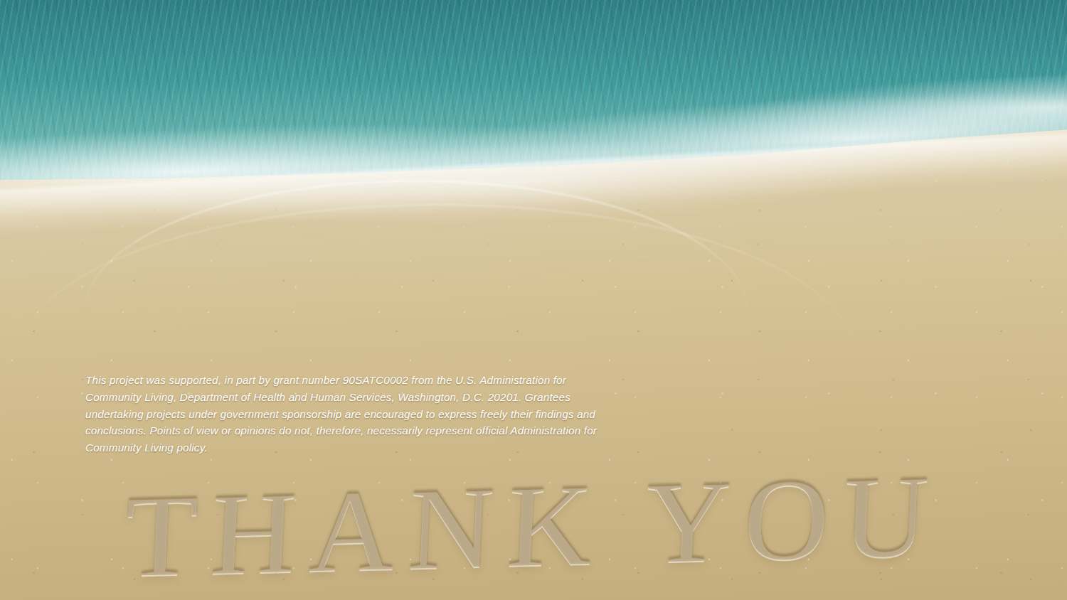Thank You
This project was supported, in part by grant number 90SATC0002 from the U.S. Administration for Community Living, Department of Health and Human Services, Washington, D.C. 20201. Grantees undertaking projects under government sponsorship are encouraged to express freely their findings and conclusions. Points of view or opinions do not, therefore, necessarily represent official Administration for Community Living policy.
THANK YOU